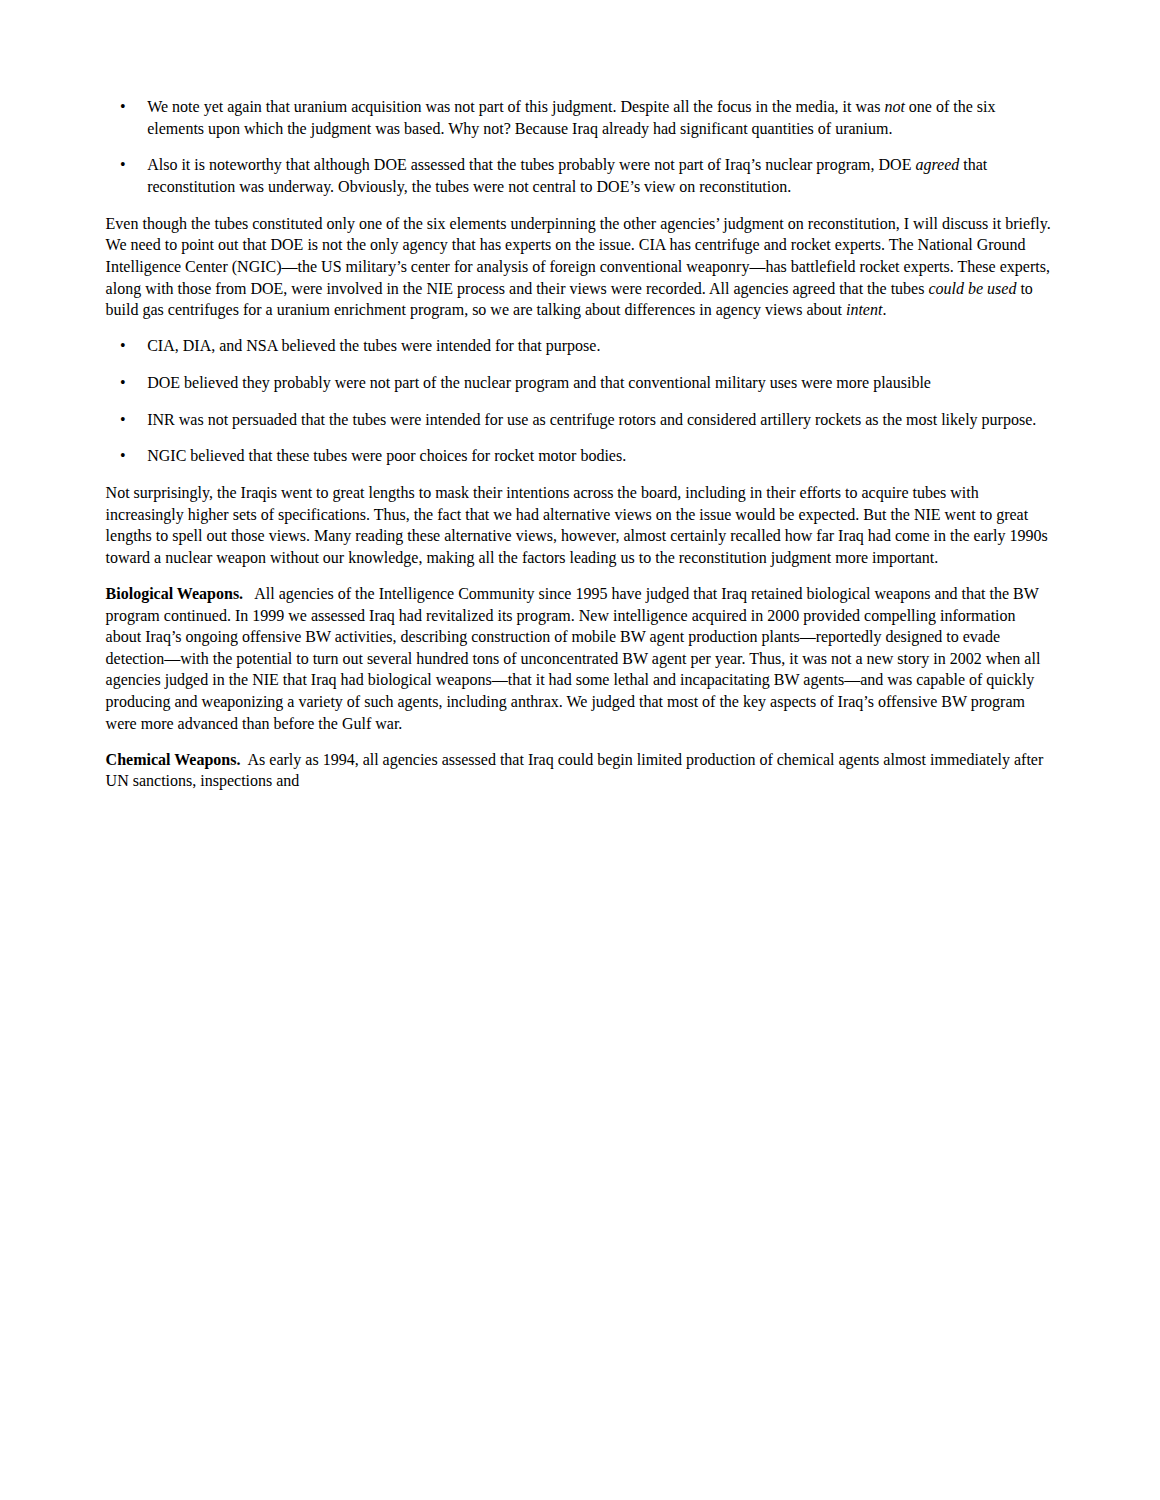We note yet again that uranium acquisition was not part of this judgment. Despite all the focus in the media, it was not one of the six elements upon which the judgment was based. Why not? Because Iraq already had significant quantities of uranium.
Also it is noteworthy that although DOE assessed that the tubes probably were not part of Iraq’s nuclear program, DOE agreed that reconstitution was underway. Obviously, the tubes were not central to DOE’s view on reconstitution.
Even though the tubes constituted only one of the six elements underpinning the other agencies’ judgment on reconstitution, I will discuss it briefly. We need to point out that DOE is not the only agency that has experts on the issue. CIA has centrifuge and rocket experts. The National Ground Intelligence Center (NGIC)—the US military’s center for analysis of foreign conventional weaponry—has battlefield rocket experts. These experts, along with those from DOE, were involved in the NIE process and their views were recorded. All agencies agreed that the tubes could be used to build gas centrifuges for a uranium enrichment program, so we are talking about differences in agency views about intent.
CIA, DIA, and NSA believed the tubes were intended for that purpose.
DOE believed they probably were not part of the nuclear program and that conventional military uses were more plausible
INR was not persuaded that the tubes were intended for use as centrifuge rotors and considered artillery rockets as the most likely purpose.
NGIC believed that these tubes were poor choices for rocket motor bodies.
Not surprisingly, the Iraqis went to great lengths to mask their intentions across the board, including in their efforts to acquire tubes with increasingly higher sets of specifications. Thus, the fact that we had alternative views on the issue would be expected. But the NIE went to great lengths to spell out those views. Many reading these alternative views, however, almost certainly recalled how far Iraq had come in the early 1990s toward a nuclear weapon without our knowledge, making all the factors leading us to the reconstitution judgment more important.
Biological Weapons. All agencies of the Intelligence Community since 1995 have judged that Iraq retained biological weapons and that the BW program continued. In 1999 we assessed Iraq had revitalized its program. New intelligence acquired in 2000 provided compelling information about Iraq’s ongoing offensive BW activities, describing construction of mobile BW agent production plants—reportedly designed to evade detection—with the potential to turn out several hundred tons of unconcentrated BW agent per year. Thus, it was not a new story in 2002 when all agencies judged in the NIE that Iraq had biological weapons—that it had some lethal and incapacitating BW agents—and was capable of quickly producing and weaponizing a variety of such agents, including anthrax. We judged that most of the key aspects of Iraq’s offensive BW program were more advanced than before the Gulf war.
Chemical Weapons. As early as 1994, all agencies assessed that Iraq could begin limited production of chemical agents almost immediately after UN sanctions, inspections and